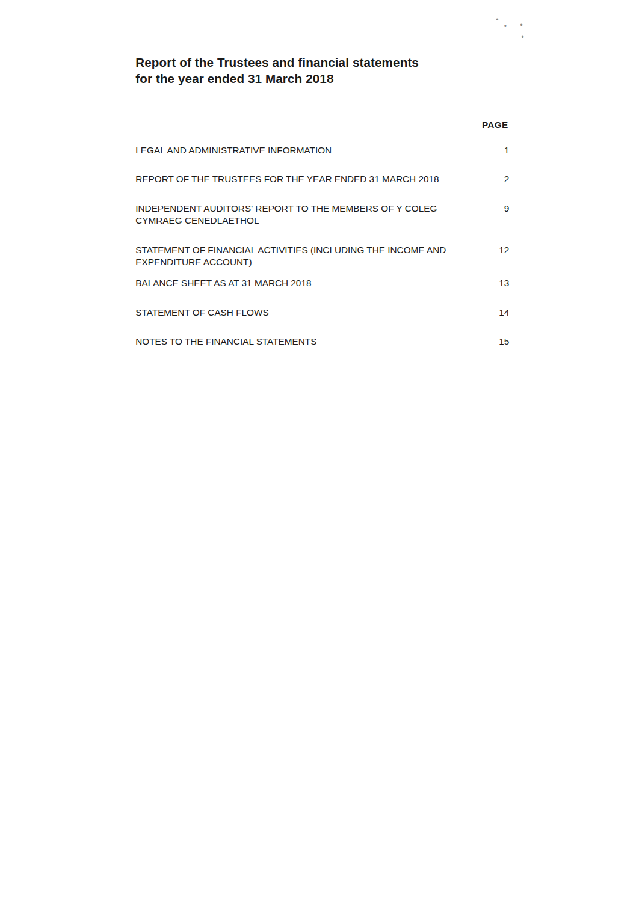• • • •
Report of the Trustees and financial statements
for the year ended 31 March 2018
PAGE
| LEGAL AND ADMINISTRATIVE INFORMATION | 1 |
| REPORT OF THE TRUSTEES FOR THE YEAR ENDED 31 MARCH 2018 | 2 |
| INDEPENDENT AUDITORS' REPORT TO THE MEMBERS OF Y COLEG CYMRAEG CENEDLAETHOL | 9 |
| STATEMENT OF FINANCIAL ACTIVITIES (INCLUDING THE INCOME AND EXPENDITURE ACCOUNT) | 12 |
| BALANCE SHEET AS AT 31 MARCH 2018 | 13 |
| STATEMENT OF CASH FLOWS | 14 |
| NOTES TO THE FINANCIAL STATEMENTS | 15 |